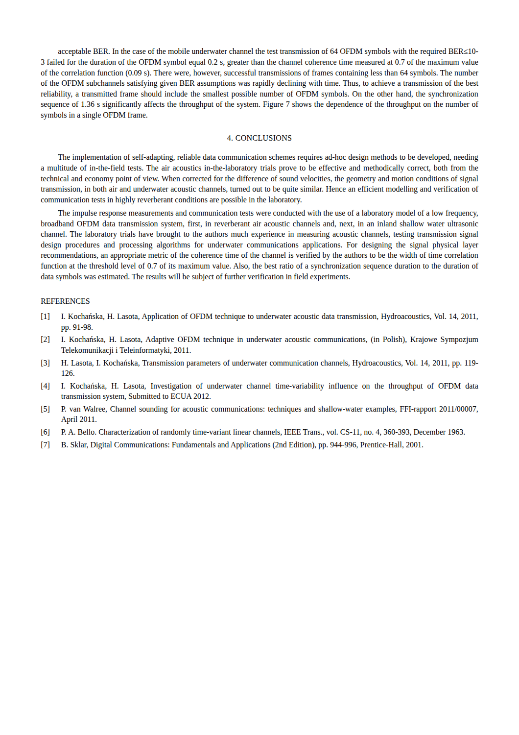acceptable BER. In the case of the mobile underwater channel the test transmission of 64 OFDM symbols with the required BER≤10-3 failed for the duration of the OFDM symbol equal 0.2 s, greater than the channel coherence time measured at 0.7 of the maximum value of the correlation function (0.09 s). There were, however, successful transmissions of frames containing less than 64 symbols. The number of the OFDM subchannels satisfying given BER assumptions was rapidly declining with time. Thus, to achieve a transmission of the best reliability, a transmitted frame should include the smallest possible number of OFDM symbols. On the other hand, the synchronization sequence of 1.36 s significantly affects the throughput of the system. Figure 7 shows the dependence of the throughput on the number of symbols in a single OFDM frame.
4. Conclusions
The implementation of self-adapting, reliable data communication schemes requires ad-hoc design methods to be developed, needing a multitude of in-the-field tests. The air acoustics in-the-laboratory trials prove to be effective and methodically correct, both from the technical and economy point of view. When corrected for the difference of sound velocities, the geometry and motion conditions of signal transmission, in both air and underwater acoustic channels, turned out to be quite similar. Hence an efficient modelling and verification of communication tests in highly reverberant conditions are possible in the laboratory.
The impulse response measurements and communication tests were conducted with the use of a laboratory model of a low frequency, broadband OFDM data transmission system, first, in reverberant air acoustic channels and, next, in an inland shallow water ultrasonic channel. The laboratory trials have brought to the authors much experience in measuring acoustic channels, testing transmission signal design procedures and processing algorithms for underwater communications applications. For designing the signal physical layer recommendations, an appropriate metric of the coherence time of the channel is verified by the authors to be the width of time correlation function at the threshold level of 0.7 of its maximum value. Also, the best ratio of a synchronization sequence duration to the duration of data symbols was estimated. The results will be subject of further verification in field experiments.
References
[1] I. Kochańska, H. Lasota, Application of OFDM technique to underwater acoustic data transmission, Hydroacoustics, Vol. 14, 2011, pp. 91-98.
[2] I. Kochańska, H. Lasota, Adaptive OFDM technique in underwater acoustic communications, (in Polish), Krajowe Sympozjum Telekomunikacji i Teleinformatyki, 2011.
[3] H. Lasota, I. Kochańska, Transmission parameters of underwater communication channels, Hydroacoustics, Vol. 14, 2011, pp. 119-126.
[4] I. Kochańska, H. Lasota, Investigation of underwater channel time-variability influence on the throughput of OFDM data transmission system, Submitted to ECUA 2012.
[5] P. van Walree, Channel sounding for acoustic communications: techniques and shallow-water examples, FFI-rapport 2011/00007, April 2011.
[6] P. A. Bello. Characterization of randomly time-variant linear channels, IEEE Trans., vol. CS-11, no. 4, 360-393, December 1963.
[7] B. Sklar, Digital Communications: Fundamentals and Applications (2nd Edition), pp. 944-996, Prentice-Hall, 2001.